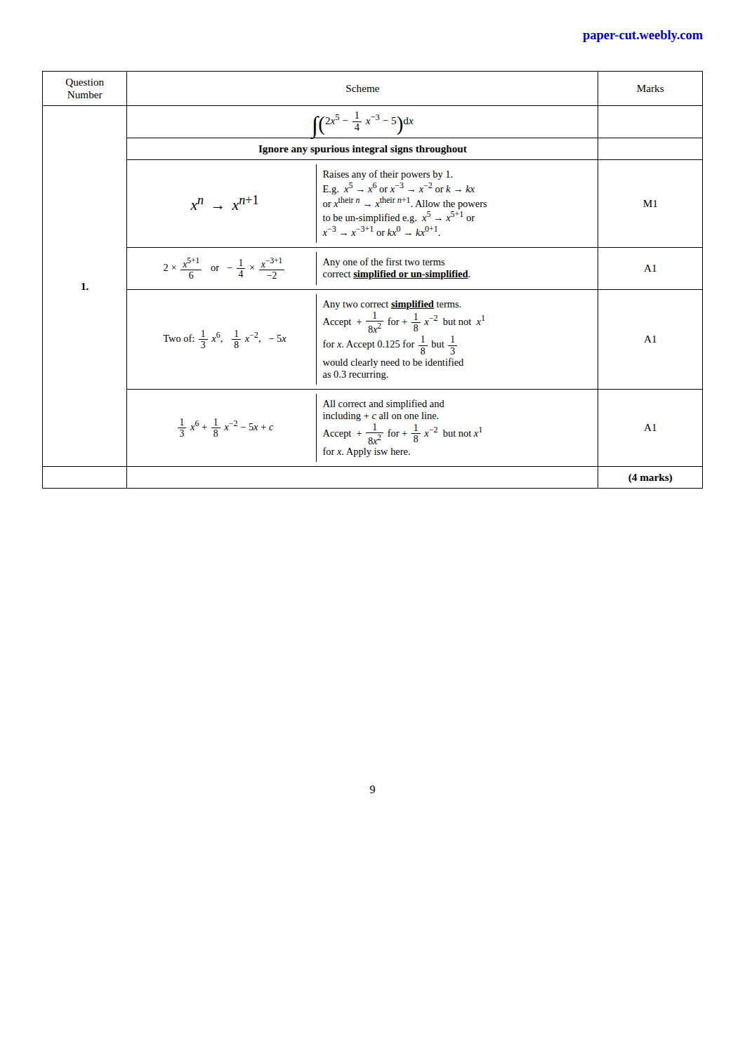paper-cut.weebly.com
| Question Number | Scheme | Marks |
| --- | --- | --- |
| 1. | ∫ ( 2 x 5 − 1 4 x −3 − 5 ) d x | |
| Ignore any spurious integral signs throughout | |
| / x n → x n +1 / Raises any of their powers by 1. E.g. x 5 → x 6 or x −3 → x −2 or k → kx or x their n → x their n +1 . Allow the powers to be un-simplified e.g. x 5 → x 5+1 or x −3 → x −3+1 or kx 0 → kx 0+1 . / | M1 |
| / 2 × x 5+1 6 or − 1 4 × x −3+1 −2 / Any one of the first two terms correct simplified or un-simplified . / | A1 |
| / Two of: 1 3 x 6 , 1 8 x −2 , − 5 x / Any two correct simplified terms. Accept + 1 8 x 2 for + 1 8 x −2 but not x 1 for x . Accept 0.125 for 1 8 but 1 3 would clearly need to be identified as 0.3 recurring. / | A1 |
| / 1 3 x 6 + 1 8 x −2 − 5 x + c / All correct and simplified and including + c all on one line. Accept + 1 8 x 2 for + 1 8 x −2 but not x 1 for x . Apply isw here. / | A1 |
| | | (4 marks) |
9